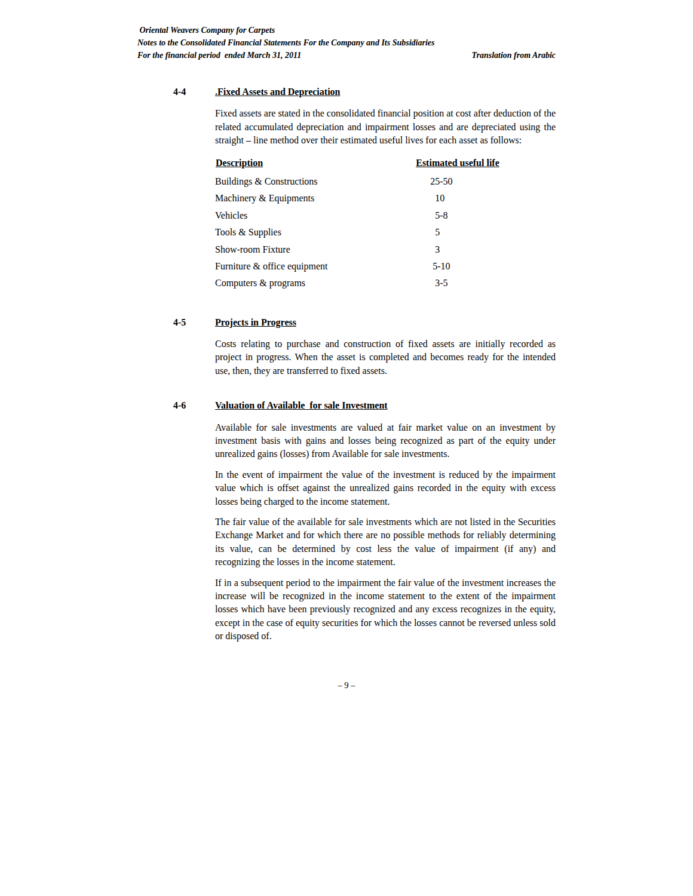Oriental Weavers Company for Carpets Notes to the Consolidated Financial Statements For the Company and Its Subsidiaries
For the financial period ended March 31, 2011 Translation from Arabic
4-4 .Fixed Assets and Depreciation
Fixed assets are stated in the consolidated financial position at cost after deduction of the related accumulated depreciation and impairment losses and are depreciated using the straight – line method over their estimated useful lives for each asset as follows:
| Description | Estimated useful life |
| --- | --- |
| Buildings & Constructions | 25-50 |
| Machinery & Equipments | 10 |
| Vehicles | 5-8 |
| Tools & Supplies | 5 |
| Show-room Fixture | 3 |
| Furniture & office equipment | 5-10 |
| Computers & programs | 3-5 |
4-5 Projects in Progress
Costs relating to purchase and construction of fixed assets are initially recorded as project in progress. When the asset is completed and becomes ready for the intended use, then, they are transferred to fixed assets.
4-6 Valuation of Available for sale Investment
Available for sale investments are valued at fair market value on an investment by investment basis with gains and losses being recognized as part of the equity under unrealized gains (losses) from Available for sale investments.
In the event of impairment the value of the investment is reduced by the impairment value which is offset against the unrealized gains recorded in the equity with excess losses being charged to the income statement.
The fair value of the available for sale investments which are not listed in the Securities Exchange Market and for which there are no possible methods for reliably determining its value, can be determined by cost less the value of impairment (if any) and recognizing the losses in the income statement.
If in a subsequent period to the impairment the fair value of the investment increases the increase will be recognized in the income statement to the extent of the impairment losses which have been previously recognized and any excess recognizes in the equity, except in the case of equity securities for which the losses cannot be reversed unless sold or disposed of.
– 9 –